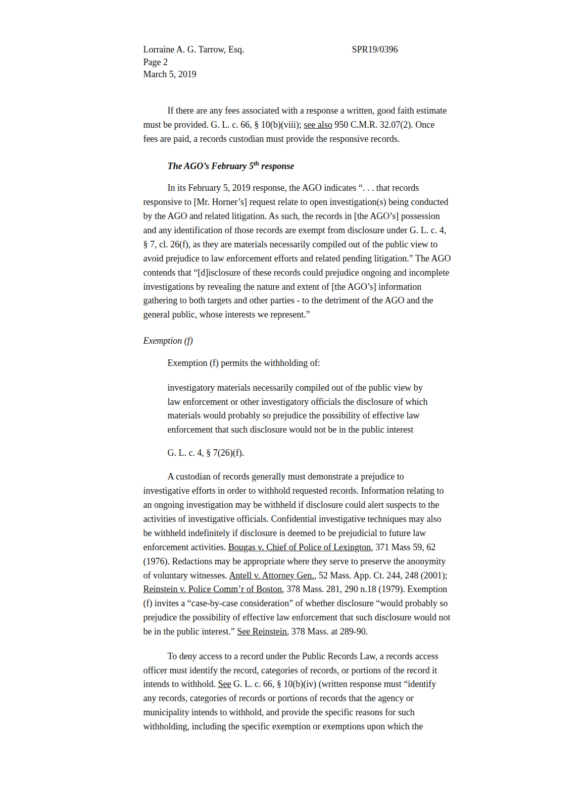Lorraine A. G. Tarrow, Esq. Page 2 March 5, 2019
SPR19/0396
If there are any fees associated with a response a written, good faith estimate must be provided. G. L. c. 66, § 10(b)(viii); see also 950 C.M.R. 32.07(2). Once fees are paid, a records custodian must provide the responsive records.
The AGO’s February 5th response
In its February 5, 2019 response, the AGO indicates “. . . that records responsive to [Mr. Horner’s] request relate to open investigation(s) being conducted by the AGO and related litigation. As such, the records in [the AGO’s] possession and any identification of those records are exempt from disclosure under G. L. c. 4, § 7, cl. 26(f), as they are materials necessarily compiled out of the public view to avoid prejudice to law enforcement efforts and related pending litigation.” The AGO contends that “[d]isclosure of these records could prejudice ongoing and incomplete investigations by revealing the nature and extent of [the AGO’s] information gathering to both targets and other parties - to the detriment of the AGO and the general public, whose interests we represent.”
Exemption (f)
Exemption (f) permits the withholding of:
investigatory materials necessarily compiled out of the public view by law enforcement or other investigatory officials the disclosure of which materials would probably so prejudice the possibility of effective law enforcement that such disclosure would not be in the public interest
G. L. c. 4, § 7(26)(f).
A custodian of records generally must demonstrate a prejudice to investigative efforts in order to withhold requested records. Information relating to an ongoing investigation may be withheld if disclosure could alert suspects to the activities of investigative officials. Confidential investigative techniques may also be withheld indefinitely if disclosure is deemed to be prejudicial to future law enforcement activities. Bougas v. Chief of Police of Lexington, 371 Mass 59, 62 (1976). Redactions may be appropriate where they serve to preserve the anonymity of voluntary witnesses. Antell v. Attorney Gen., 52 Mass. App. Ct. 244, 248 (2001); Reinstein v. Police Comm’r of Boston, 378 Mass. 281, 290 n.18 (1979). Exemption (f) invites a “case-by-case consideration” of whether disclosure “would probably so prejudice the possibility of effective law enforcement that such disclosure would not be in the public interest.” See Reinstein, 378 Mass. at 289-90.
To deny access to a record under the Public Records Law, a records access officer must identify the record, categories of records, or portions of the record it intends to withhold. See G. L. c. 66, § 10(b)(iv) (written response must “identify any records, categories of records or portions of records that the agency or municipality intends to withhold, and provide the specific reasons for such withholding, including the specific exemption or exemptions upon which the